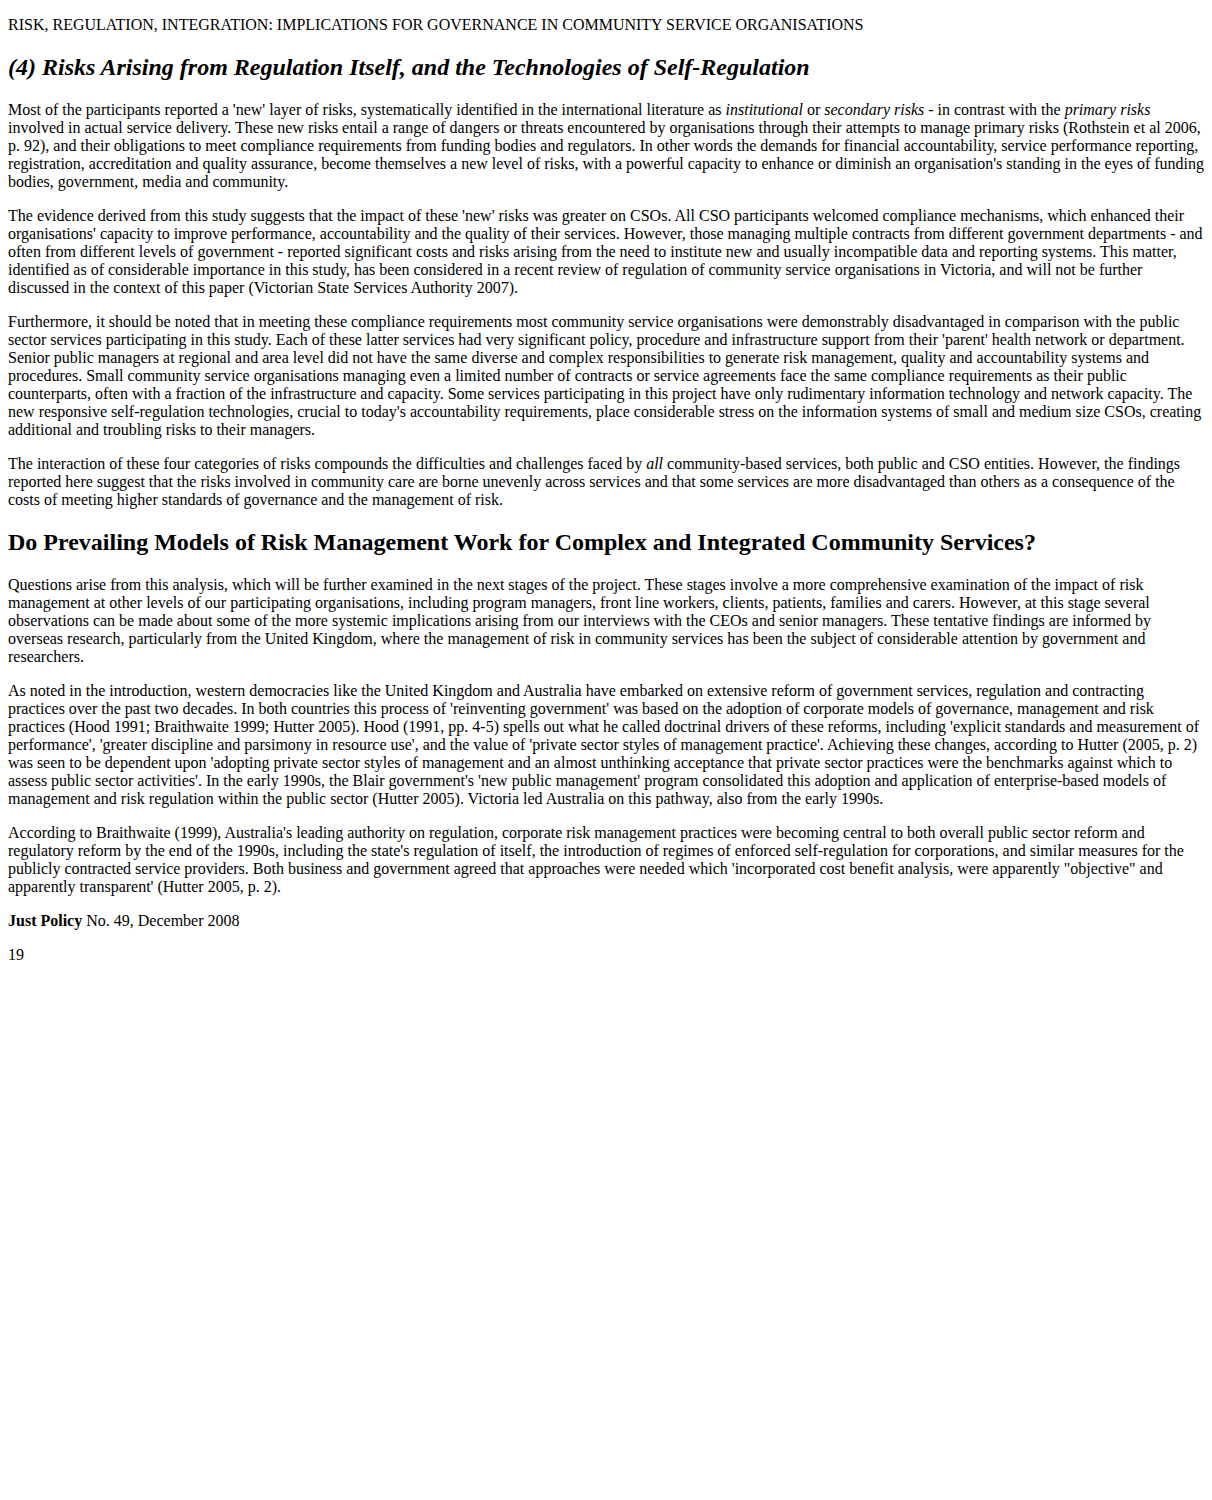RISK, REGULATION, INTEGRATION: IMPLICATIONS FOR GOVERNANCE IN COMMUNITY SERVICE ORGANISATIONS
(4) Risks Arising from Regulation Itself, and the Technologies of Self-Regulation
Most of the participants reported a 'new' layer of risks, systematically identified in the international literature as institutional or secondary risks - in contrast with the primary risks involved in actual service delivery. These new risks entail a range of dangers or threats encountered by organisations through their attempts to manage primary risks (Rothstein et al 2006, p. 92), and their obligations to meet compliance requirements from funding bodies and regulators. In other words the demands for financial accountability, service performance reporting, registration, accreditation and quality assurance, become themselves a new level of risks, with a powerful capacity to enhance or diminish an organisation's standing in the eyes of funding bodies, government, media and community.
The evidence derived from this study suggests that the impact of these 'new' risks was greater on CSOs. All CSO participants welcomed compliance mechanisms, which enhanced their organisations' capacity to improve performance, accountability and the quality of their services. However, those managing multiple contracts from different government departments - and often from different levels of government - reported significant costs and risks arising from the need to institute new and usually incompatible data and reporting systems. This matter, identified as of considerable importance in this study, has been considered in a recent review of regulation of community service organisations in Victoria, and will not be further discussed in the context of this paper (Victorian State Services Authority 2007).
Furthermore, it should be noted that in meeting these compliance requirements most community service organisations were demonstrably disadvantaged in comparison with the public sector services participating in this study. Each of these latter services had very significant policy, procedure and infrastructure support from their 'parent' health network or department. Senior public managers at regional and area level did not have the same diverse and complex responsibilities to generate risk management, quality and accountability systems and procedures. Small community service organisations managing even a limited number of contracts or service agreements face the same compliance requirements as their public counterparts, often with a fraction of the infrastructure and capacity. Some services participating in this project have only rudimentary information technology and network capacity. The new responsive self-regulation technologies, crucial to today's accountability requirements, place considerable stress on the information systems of small and medium size CSOs, creating additional and troubling risks to their managers.
The interaction of these four categories of risks compounds the difficulties and challenges faced by all community-based services, both public and CSO entities. However, the findings reported here suggest that the risks involved in community care are borne unevenly across services and that some services are more disadvantaged than others as a consequence of the costs of meeting higher standards of governance and the management of risk.
Do Prevailing Models of Risk Management Work for Complex and Integrated Community Services?
Questions arise from this analysis, which will be further examined in the next stages of the project. These stages involve a more comprehensive examination of the impact of risk management at other levels of our participating organisations, including program managers, front line workers, clients, patients, families and carers. However, at this stage several observations can be made about some of the more systemic implications arising from our interviews with the CEOs and senior managers. These tentative findings are informed by overseas research, particularly from the United Kingdom, where the management of risk in community services has been the subject of considerable attention by government and researchers.
As noted in the introduction, western democracies like the United Kingdom and Australia have embarked on extensive reform of government services, regulation and contracting practices over the past two decades. In both countries this process of 'reinventing government' was based on the adoption of corporate models of governance, management and risk practices (Hood 1991; Braithwaite 1999; Hutter 2005). Hood (1991, pp. 4-5) spells out what he called doctrinal drivers of these reforms, including 'explicit standards and measurement of performance', 'greater discipline and parsimony in resource use', and the value of 'private sector styles of management practice'. Achieving these changes, according to Hutter (2005, p. 2) was seen to be dependent upon 'adopting private sector styles of management and an almost unthinking acceptance that private sector practices were the benchmarks against which to assess public sector activities'. In the early 1990s, the Blair government's 'new public management' program consolidated this adoption and application of enterprise-based models of management and risk regulation within the public sector (Hutter 2005). Victoria led Australia on this pathway, also from the early 1990s.
According to Braithwaite (1999), Australia's leading authority on regulation, corporate risk management practices were becoming central to both overall public sector reform and regulatory reform by the end of the 1990s, including the state's regulation of itself, the introduction of regimes of enforced self-regulation for corporations, and similar measures for the publicly contracted service providers. Both business and government agreed that approaches were needed which 'incorporated cost benefit analysis, were apparently "objective" and apparently transparent' (Hutter 2005, p. 2).
Just Policy No. 49, December 2008
19